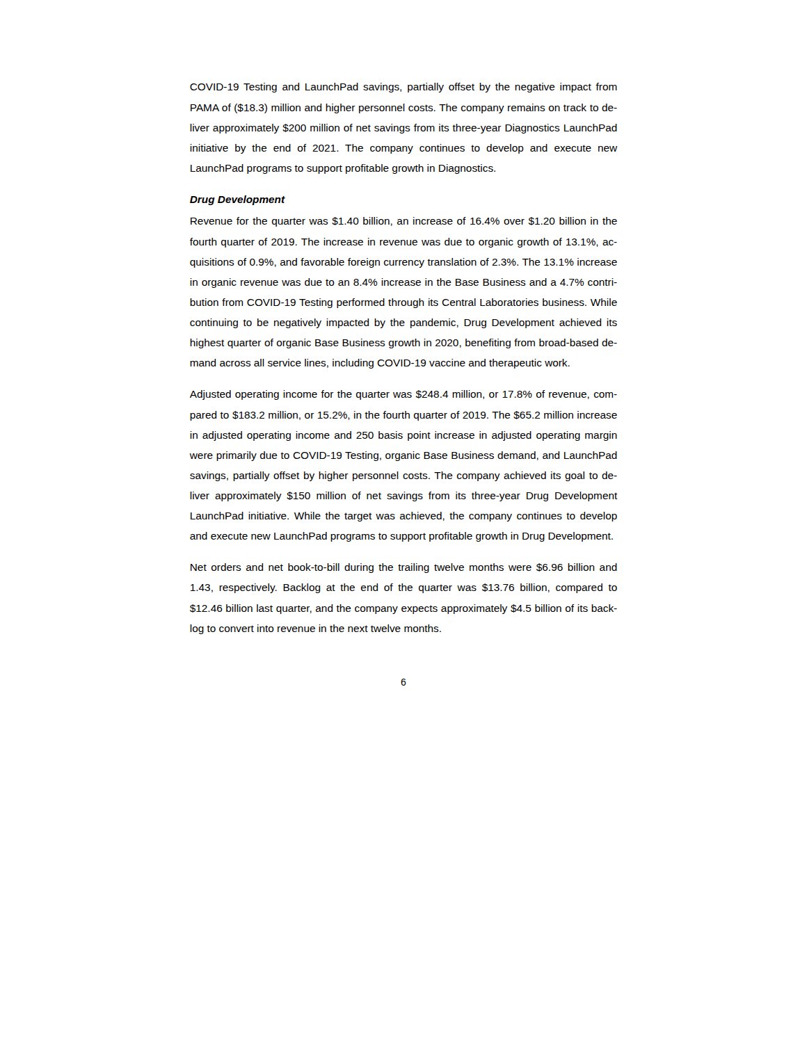COVID-19 Testing and LaunchPad savings, partially offset by the negative impact from PAMA of ($18.3) million and higher personnel costs. The company remains on track to deliver approximately $200 million of net savings from its three-year Diagnostics LaunchPad initiative by the end of 2021. The company continues to develop and execute new LaunchPad programs to support profitable growth in Diagnostics.
Drug Development
Revenue for the quarter was $1.40 billion, an increase of 16.4% over $1.20 billion in the fourth quarter of 2019. The increase in revenue was due to organic growth of 13.1%, acquisitions of 0.9%, and favorable foreign currency translation of 2.3%. The 13.1% increase in organic revenue was due to an 8.4% increase in the Base Business and a 4.7% contribution from COVID-19 Testing performed through its Central Laboratories business. While continuing to be negatively impacted by the pandemic, Drug Development achieved its highest quarter of organic Base Business growth in 2020, benefiting from broad-based demand across all service lines, including COVID-19 vaccine and therapeutic work.
Adjusted operating income for the quarter was $248.4 million, or 17.8% of revenue, compared to $183.2 million, or 15.2%, in the fourth quarter of 2019. The $65.2 million increase in adjusted operating income and 250 basis point increase in adjusted operating margin were primarily due to COVID-19 Testing, organic Base Business demand, and LaunchPad savings, partially offset by higher personnel costs. The company achieved its goal to deliver approximately $150 million of net savings from its three-year Drug Development LaunchPad initiative. While the target was achieved, the company continues to develop and execute new LaunchPad programs to support profitable growth in Drug Development.
Net orders and net book-to-bill during the trailing twelve months were $6.96 billion and 1.43, respectively. Backlog at the end of the quarter was $13.76 billion, compared to $12.46 billion last quarter, and the company expects approximately $4.5 billion of its backlog to convert into revenue in the next twelve months.
6